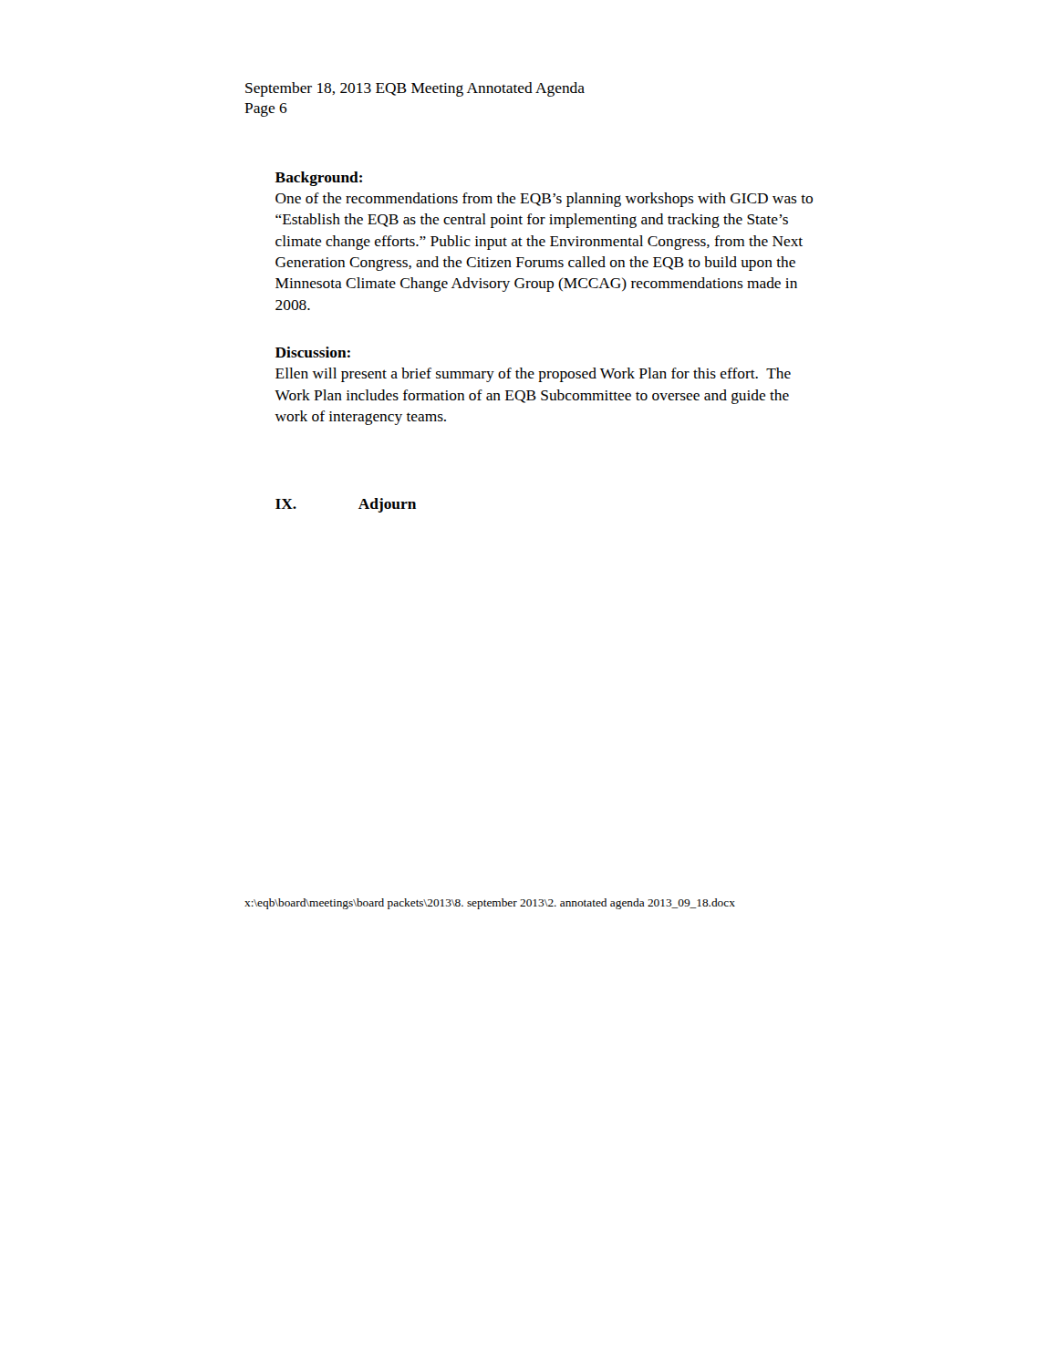September 18, 2013 EQB Meeting Annotated Agenda
Page 6
Background:
One of the recommendations from the EQB’s planning workshops with GICD was to “Establish the EQB as the central point for implementing and tracking the State’s climate change efforts.” Public input at the Environmental Congress, from the Next Generation Congress, and the Citizen Forums called on the EQB to build upon the Minnesota Climate Change Advisory Group (MCCAG) recommendations made in 2008.
Discussion:
Ellen will present a brief summary of the proposed Work Plan for this effort. The Work Plan includes formation of an EQB Subcommittee to oversee and guide the work of interagency teams.
IX. Adjourn
x:\eqb\board\meetings\board packets\2013\8. september 2013\2. annotated agenda 2013_09_18.docx